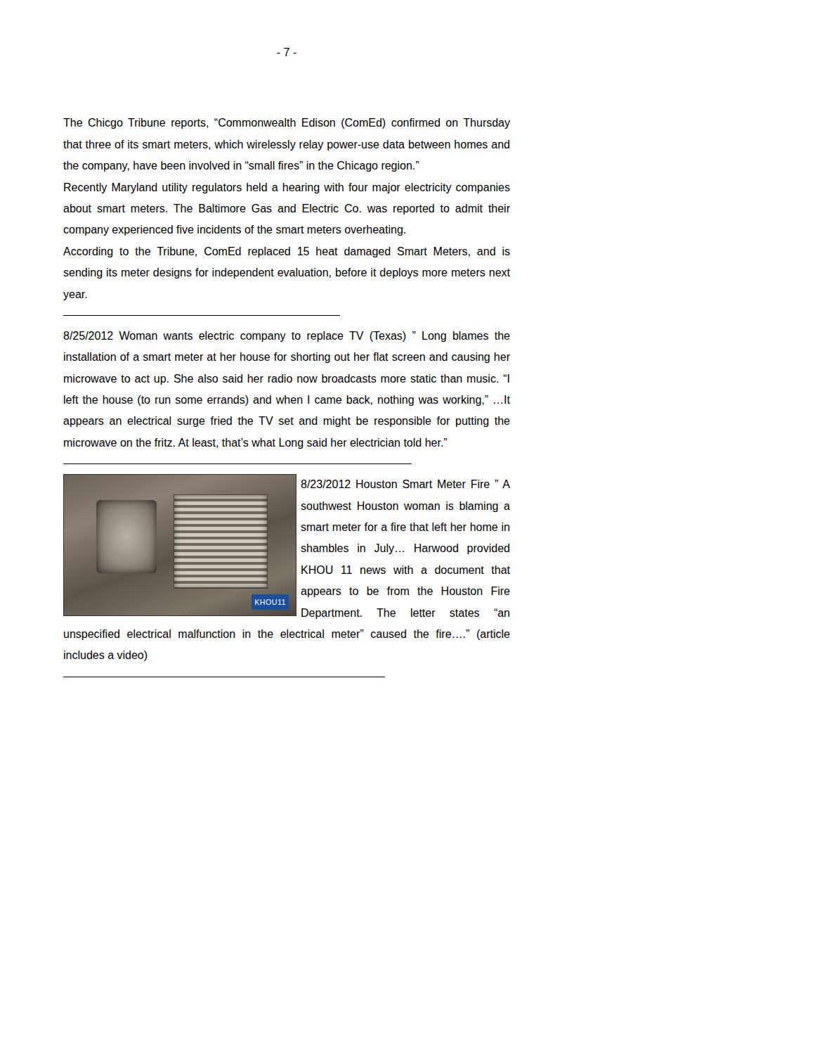- 7 -
The Chicgo Tribune reports, “Commonwealth Edison (ComEd) confirmed on Thursday that three of its smart meters, which wirelessly relay power-use data between homes and the company, have been involved in “small fires” in the Chicago region.”
Recently Maryland utility regulators held a hearing with four major electricity companies about smart meters. The Baltimore Gas and Electric Co. was reported to admit their company experienced five incidents of the smart meters overheating.
According to the Tribune, ComEd replaced 15 heat damaged Smart Meters, and is sending its meter designs for independent evaluation, before it deploys more meters next year.
8/25/2012 Woman wants electric company to replace TV (Texas) ” Long blames the installation of a smart meter at her house for shorting out her flat screen and causing her microwave to act up. She also said her radio now broadcasts more static than music. “I left the house (to run some errands) and when I came back, nothing was working,” …It appears an electrical surge fried the TV set and might be responsible for putting the microwave on the fritz. At least, that’s what Long said her electrician told her.”
KHOU11
8/23/2012 Houston Smart Meter Fire ” A southwest Houston woman is blaming a smart meter for a fire that left her home in shambles in July… Harwood provided KHOU 11 news with a document that appears to be from the Houston Fire Department. The letter states “an unspecified electrical malfunction in the electrical meter” caused the fire….” (article includes a video)